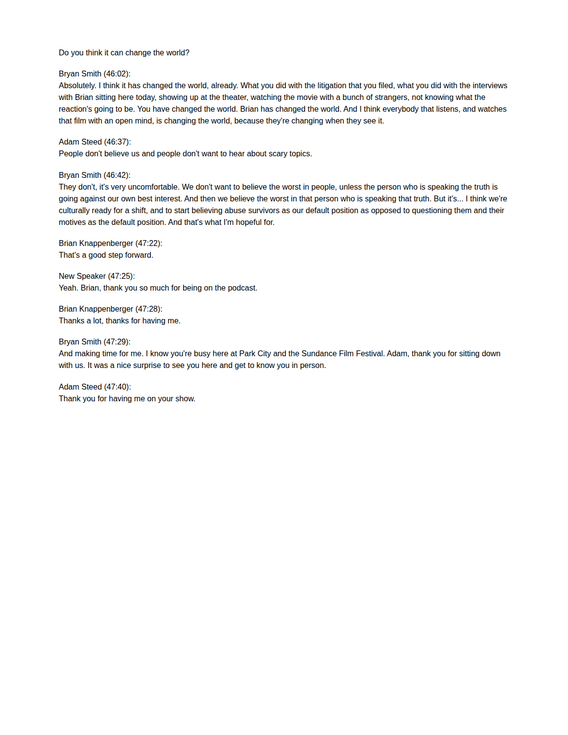Do you think it can change the world?
Bryan Smith (46:02):
Absolutely. I think it has changed the world, already. What you did with the litigation that you filed, what you did with the interviews with Brian sitting here today, showing up at the theater, watching the movie with a bunch of strangers, not knowing what the reaction's going to be. You have changed the world. Brian has changed the world. And I think everybody that listens, and watches that film with an open mind, is changing the world, because they're changing when they see it.
Adam Steed (46:37):
People don't believe us and people don't want to hear about scary topics.
Bryan Smith (46:42):
They don't, it's very uncomfortable. We don't want to believe the worst in people, unless the person who is speaking the truth is going against our own best interest. And then we believe the worst in that person who is speaking that truth. But it's... I think we're culturally ready for a shift, and to start believing abuse survivors as our default position as opposed to questioning them and their motives as the default position. And that's what I'm hopeful for.
Brian Knappenberger (47:22):
That's a good step forward.
New Speaker (47:25):
Yeah. Brian, thank you so much for being on the podcast.
Brian Knappenberger (47:28):
Thanks a lot, thanks for having me.
Bryan Smith (47:29):
And making time for me. I know you're busy here at Park City and the Sundance Film Festival. Adam, thank you for sitting down with us. It was a nice surprise to see you here and get to know you in person.
Adam Steed (47:40):
Thank you for having me on your show.